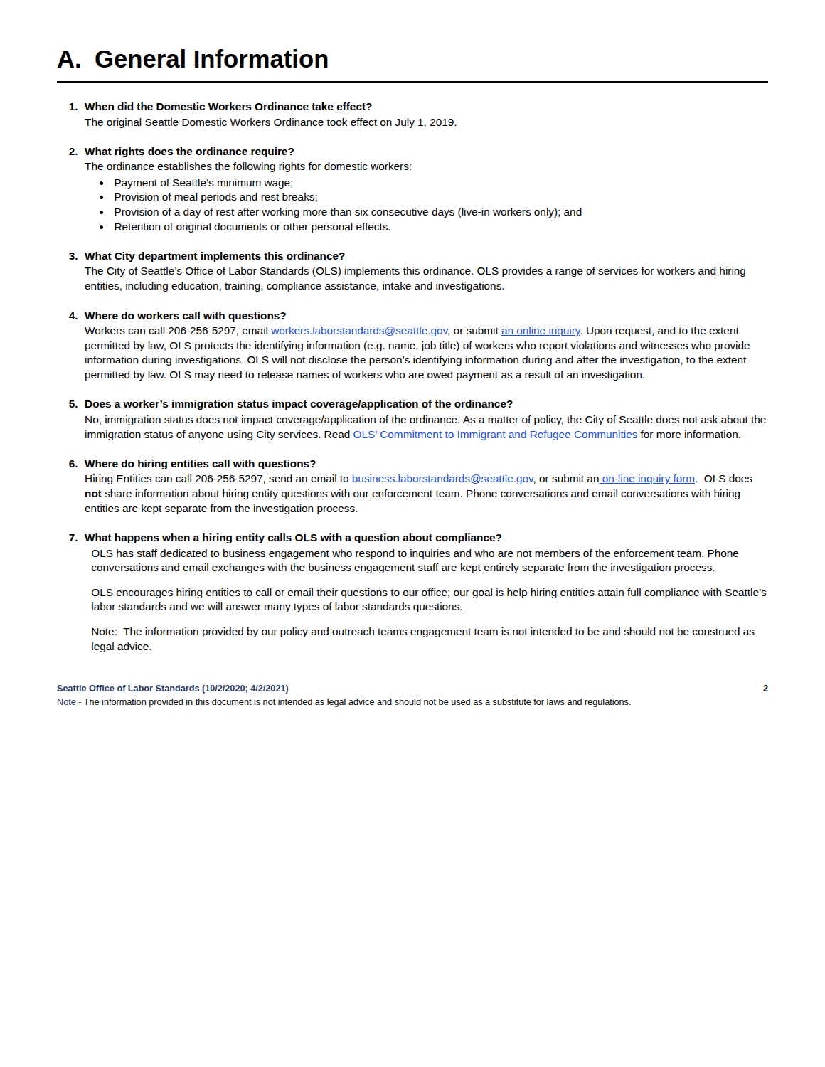A.
General Information
When did the Domestic Workers Ordinance take effect? The original Seattle Domestic Workers Ordinance took effect on July 1, 2019.
What rights does the ordinance require? The ordinance establishes the following rights for domestic workers:
Payment of Seattle’s minimum wage;
Provision of meal periods and rest breaks;
Provision of a day of rest after working more than six consecutive days (live-in workers only); and
Retention of original documents or other personal effects.
What City department implements this ordinance? The City of Seattle’s Office of Labor Standards (OLS) implements this ordinance. OLS provides a range of services for workers and hiring entities, including education, training, compliance assistance, intake and investigations.
Where do workers call with questions? Workers can call 206-256-5297, email workers.laborstandards@seattle.gov, or submit an online inquiry. Upon request, and to the extent permitted by law, OLS protects the identifying information (e.g. name, job title) of workers who report violations and witnesses who provide information during investigations. OLS will not disclose the person’s identifying information during and after the investigation, to the extent permitted by law. OLS may need to release names of workers who are owed payment as a result of an investigation.
Does a worker’s immigration status impact coverage/application of the ordinance? No, immigration status does not impact coverage/application of the ordinance. As a matter of policy, the City of Seattle does not ask about the immigration status of anyone using City services. Read OLS’ Commitment to Immigrant and Refugee Communities for more information.
Where do hiring entities call with questions? Hiring Entities can call 206-256-5297, send an email to business.laborstandards@seattle.gov, or submit an on-line inquiry form. OLS does not share information about hiring entity questions with our enforcement team. Phone conversations and email conversations with hiring entities are kept separate from the investigation process.
What happens when a hiring entity calls OLS with a question about compliance?
OLS has staff dedicated to business engagement who respond to inquiries and who are not members of the enforcement team. Phone conversations and email exchanges with the business engagement staff are kept entirely separate from the investigation process.
OLS encourages hiring entities to call or email their questions to our office; our goal is help hiring entities attain full compliance with Seattle’s labor standards and we will answer many types of labor standards questions.
Note: The information provided by our policy and outreach teams engagement team is not intended to be and should not be construed as legal advice.
Seattle Office of Labor Standards (10/2/2020; 4/2/2021) 2
Note - The information provided in this document is not intended as legal advice and should not be used as a substitute for laws and regulations.